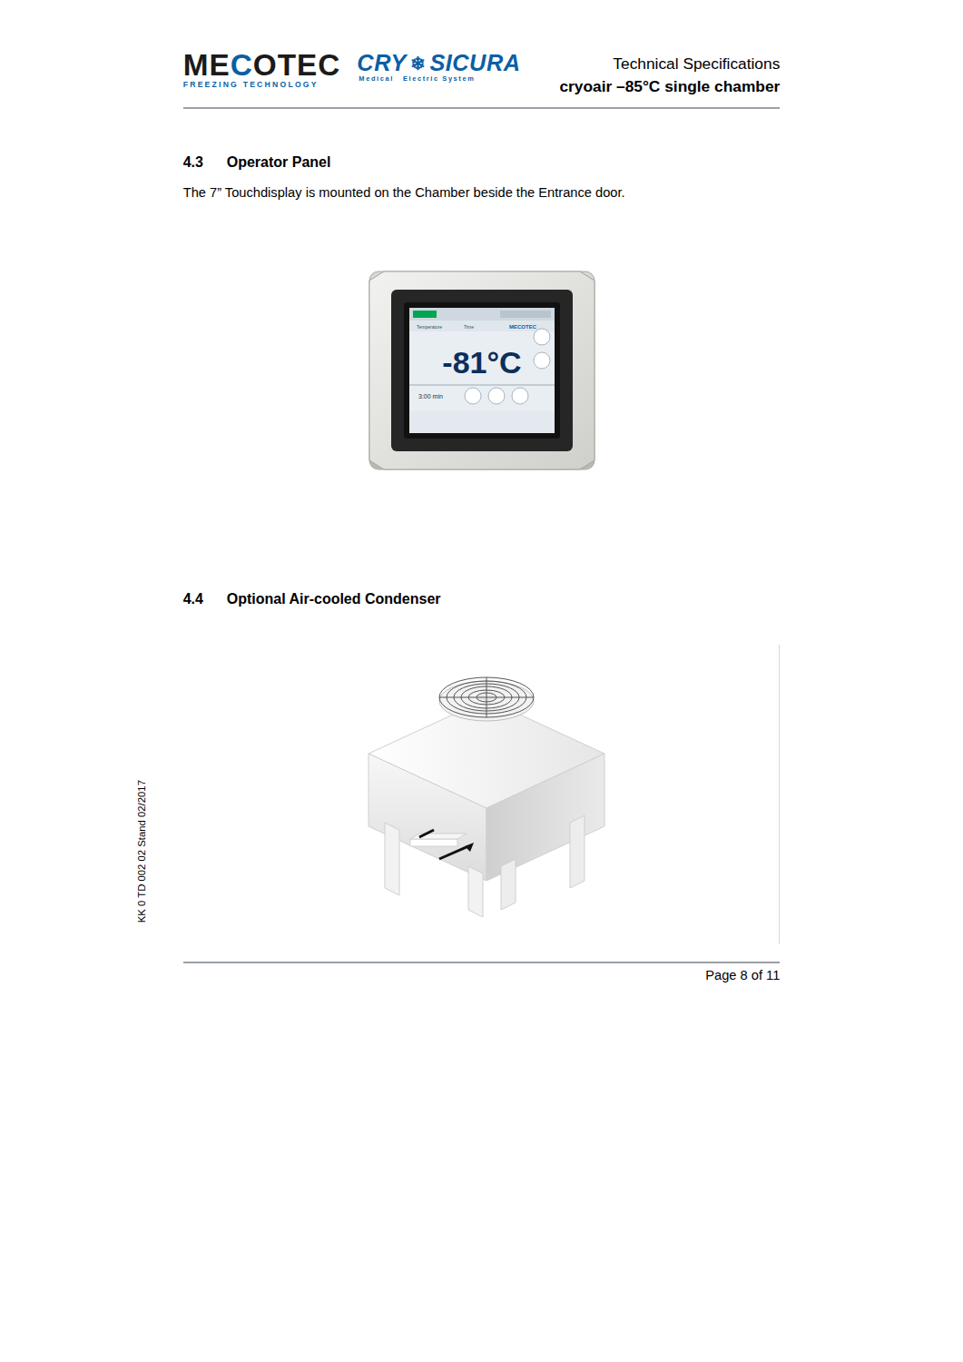MECOTEC
FREEZING TECHNOLOGY
CRY❄SICURA
Medical Electric System
Technical Specifications
cryoair –85°C single chamber
4.3 Operator Panel
The 7” Touchdisplay is mounted on the Chamber beside the Entrance door.
4.4 Optional Air-cooled Condenser
KK 0 TD 002 02 Stand 02/2017
Page 8 of 11